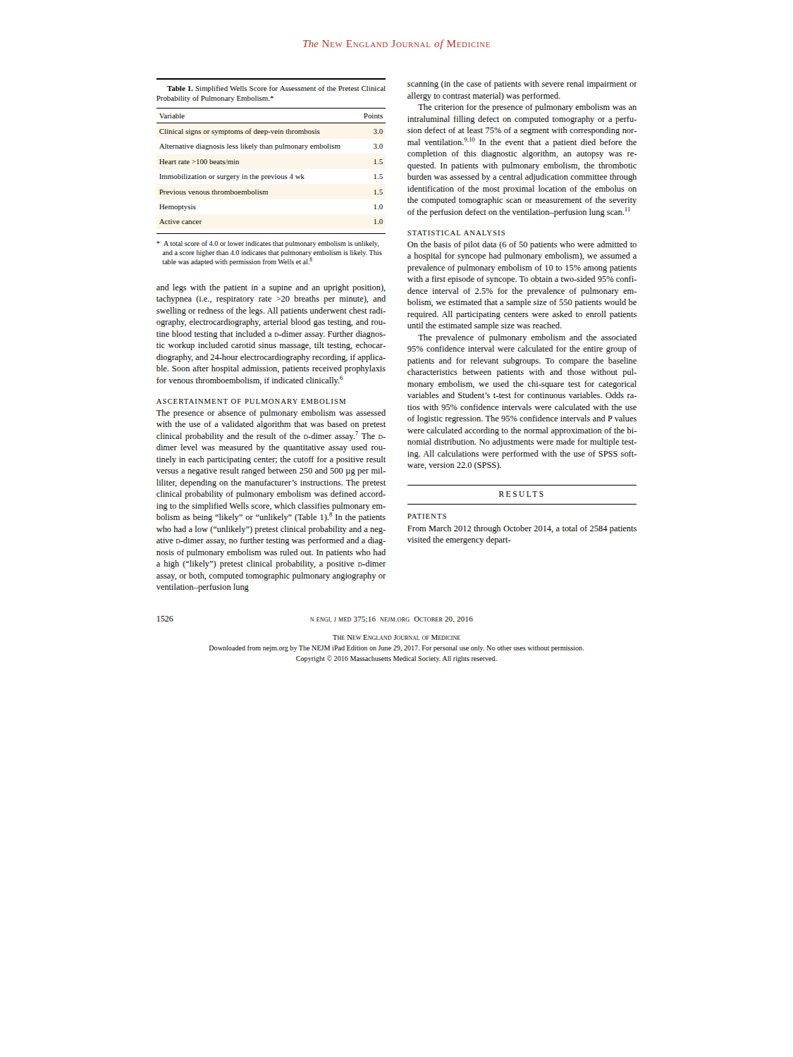The New England Journal of Medicine
Table 1. Simplified Wells Score for Assessment of the Pretest Clinical Probability of Pulmonary Embolism.*
| Variable | Points |
| --- | --- |
| Clinical signs or symptoms of deep-vein thrombosis | 3.0 |
| Alternative diagnosis less likely than pulmonary embolism | 3.0 |
| Heart rate >100 beats/min | 1.5 |
| Immobilization or surgery in the previous 4 wk | 1.5 |
| Previous venous thromboembolism | 1.5 |
| Hemoptysis | 1.0 |
| Active cancer | 1.0 |
* A total score of 4.0 or lower indicates that pulmonary embolism is unlikely, and a score higher than 4.0 indicates that pulmonary embolism is likely. This table was adapted with permission from Wells et al.8
and legs with the patient in a supine and an upright position), tachypnea (i.e., respiratory rate >20 breaths per minute), and swelling or redness of the legs. All patients underwent chest radiography, electrocardiography, arterial blood gas testing, and routine blood testing that included a d-dimer assay. Further diagnostic workup included carotid sinus massage, tilt testing, echocardiography, and 24-hour electrocardiography recording, if applicable. Soon after hospital admission, patients received prophylaxis for venous thromboembolism, if indicated clinically.6
Ascertainment of Pulmonary Embolism
The presence or absence of pulmonary embolism was assessed with the use of a validated algorithm that was based on pretest clinical probability and the result of the d-dimer assay.7 The d-dimer level was measured by the quantitative assay used routinely in each participating center; the cutoff for a positive result versus a negative result ranged between 250 and 500 µg per milliliter, depending on the manufacturer’s instructions. The pretest clinical probability of pulmonary embolism was defined according to the simplified Wells score, which classifies pulmonary embolism as being “likely” or “unlikely” (Table 1).8 In the patients who had a low (“unlikely”) pretest clinical probability and a negative d-dimer assay, no further testing was performed and a diagnosis of pulmonary embolism was ruled out. In patients who had a high (“likely”) pretest clinical probability, a positive d-dimer assay, or both, computed tomographic pulmonary angiography or ventilation–perfusion lung
scanning (in the case of patients with severe renal impairment or allergy to contrast material) was performed.
The criterion for the presence of pulmonary embolism was an intraluminal filling defect on computed tomography or a perfusion defect of at least 75% of a segment with corresponding normal ventilation.9,10 In the event that a patient died before the completion of this diagnostic algorithm, an autopsy was requested. In patients with pulmonary embolism, the thrombotic burden was assessed by a central adjudication committee through identification of the most proximal location of the embolus on the computed tomographic scan or measurement of the severity of the perfusion defect on the ventilation–perfusion lung scan.11
Statistical Analysis
On the basis of pilot data (6 of 50 patients who were admitted to a hospital for syncope had pulmonary embolism), we assumed a prevalence of pulmonary embolism of 10 to 15% among patients with a first episode of syncope. To obtain a two-sided 95% confidence interval of 2.5% for the prevalence of pulmonary embolism, we estimated that a sample size of 550 patients would be required. All participating centers were asked to enroll patients until the estimated sample size was reached.
The prevalence of pulmonary embolism and the associated 95% confidence interval were calculated for the entire group of patients and for relevant subgroups. To compare the baseline characteristics between patients with and those without pulmonary embolism, we used the chi-square test for categorical variables and Student’s t-test for continuous variables. Odds ratios with 95% confidence intervals were calculated with the use of logistic regression. The 95% confidence intervals and P values were calculated according to the normal approximation of the binomial distribution. No adjustments were made for multiple testing. All calculations were performed with the use of SPSS software, version 22.0 (SPSS).
Results
Patients
From March 2012 through October 2014, a total of 2584 patients visited the emergency depart-
1526
n engl j med 375;16 nejm.org October 20, 2016
The New England Journal of Medicine
Downloaded from nejm.org by The NEJM iPad Edition on June 29, 2017. For personal use only. No other uses without permission.
Copyright © 2016 Massachusetts Medical Society. All rights reserved.